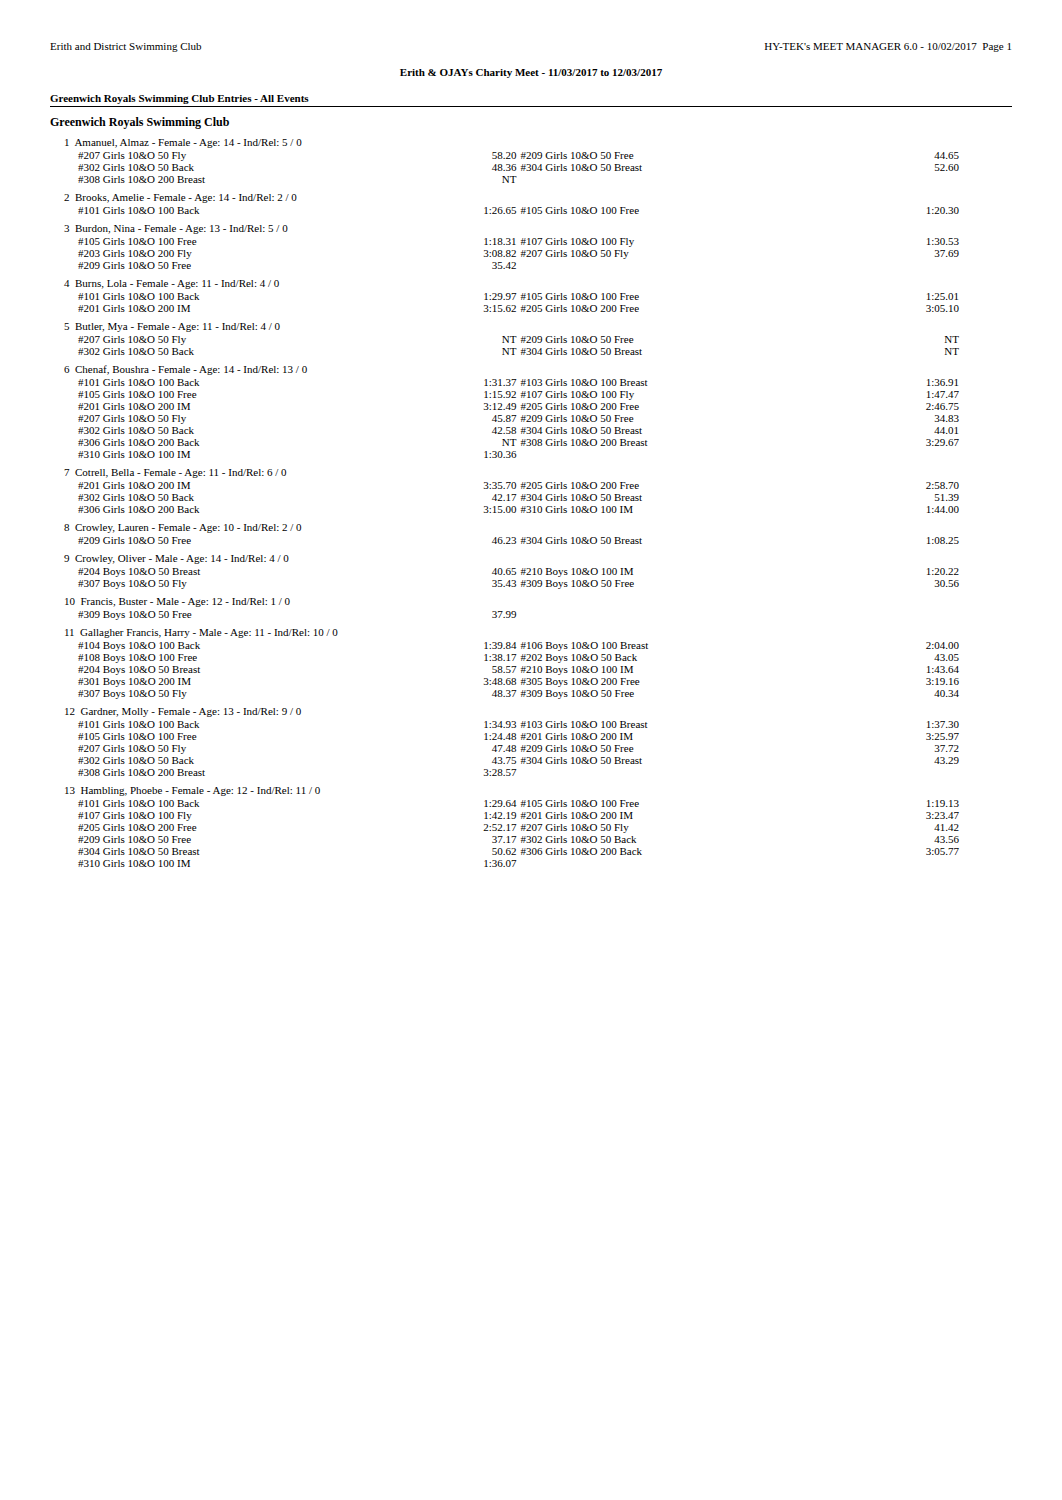Erith and District Swimming Club HY-TEK's MEET MANAGER 6.0 - 10/02/2017 Page 1
Erith & OJAYs Charity Meet - 11/03/2017 to 12/03/2017
Greenwich Royals Swimming Club Entries - All Events
Greenwich Royals Swimming Club
1 Amanuel, Almaz - Female - Age: 14 - Ind/Rel: 5 / 0
| #207 Girls 10&O 50 Fly | 58.20 | #209 Girls 10&O 50 Free | 44.65 |
| #302 Girls 10&O 50 Back | 48.36 | #304 Girls 10&O 50 Breast | 52.60 |
| #308 Girls 10&O 200 Breast | NT | | |
2 Brooks, Amelie - Female - Age: 14 - Ind/Rel: 2 / 0
| #101 Girls 10&O 100 Back | 1:26.65 | #105 Girls 10&O 100 Free | 1:20.30 |
3 Burdon, Nina - Female - Age: 13 - Ind/Rel: 5 / 0
| #105 Girls 10&O 100 Free | 1:18.31 | #107 Girls 10&O 100 Fly | 1:30.53 |
| #203 Girls 10&O 200 Fly | 3:08.82 | #207 Girls 10&O 50 Fly | 37.69 |
| #209 Girls 10&O 50 Free | 35.42 | | |
4 Burns, Lola - Female - Age: 11 - Ind/Rel: 4 / 0
| #101 Girls 10&O 100 Back | 1:29.97 | #105 Girls 10&O 100 Free | 1:25.01 |
| #201 Girls 10&O 200 IM | 3:15.62 | #205 Girls 10&O 200 Free | 3:05.10 |
5 Butler, Mya - Female - Age: 11 - Ind/Rel: 4 / 0
| #207 Girls 10&O 50 Fly | NT | #209 Girls 10&O 50 Free | NT |
| #302 Girls 10&O 50 Back | NT | #304 Girls 10&O 50 Breast | NT |
6 Chenaf, Boushra - Female - Age: 14 - Ind/Rel: 13 / 0
| #101 Girls 10&O 100 Back | 1:31.37 | #103 Girls 10&O 100 Breast | 1:36.91 |
| #105 Girls 10&O 100 Free | 1:15.92 | #107 Girls 10&O 100 Fly | 1:47.47 |
| #201 Girls 10&O 200 IM | 3:12.49 | #205 Girls 10&O 200 Free | 2:46.75 |
| #207 Girls 10&O 50 Fly | 45.87 | #209 Girls 10&O 50 Free | 34.83 |
| #302 Girls 10&O 50 Back | 42.58 | #304 Girls 10&O 50 Breast | 44.01 |
| #306 Girls 10&O 200 Back | NT | #308 Girls 10&O 200 Breast | 3:29.67 |
| #310 Girls 10&O 100 IM | 1:30.36 | | |
7 Cotrell, Bella - Female - Age: 11 - Ind/Rel: 6 / 0
| #201 Girls 10&O 200 IM | 3:35.70 | #205 Girls 10&O 200 Free | 2:58.70 |
| #302 Girls 10&O 50 Back | 42.17 | #304 Girls 10&O 50 Breast | 51.39 |
| #306 Girls 10&O 200 Back | 3:15.00 | #310 Girls 10&O 100 IM | 1:44.00 |
8 Crowley, Lauren - Female - Age: 10 - Ind/Rel: 2 / 0
| #209 Girls 10&O 50 Free | 46.23 | #304 Girls 10&O 50 Breast | 1:08.25 |
9 Crowley, Oliver - Male - Age: 14 - Ind/Rel: 4 / 0
| #204 Boys 10&O 50 Breast | 40.65 | #210 Boys 10&O 100 IM | 1:20.22 |
| #307 Boys 10&O 50 Fly | 35.43 | #309 Boys 10&O 50 Free | 30.56 |
10 Francis, Buster - Male - Age: 12 - Ind/Rel: 1 / 0
| #309 Boys 10&O 50 Free | 37.99 | | |
11 Gallagher Francis, Harry - Male - Age: 11 - Ind/Rel: 10 / 0
| #104 Boys 10&O 100 Back | 1:39.84 | #106 Boys 10&O 100 Breast | 2:04.00 |
| #108 Boys 10&O 100 Free | 1:38.17 | #202 Boys 10&O 50 Back | 43.05 |
| #204 Boys 10&O 50 Breast | 58.57 | #210 Boys 10&O 100 IM | 1:43.64 |
| #301 Boys 10&O 200 IM | 3:48.68 | #305 Boys 10&O 200 Free | 3:19.16 |
| #307 Boys 10&O 50 Fly | 48.37 | #309 Boys 10&O 50 Free | 40.34 |
12 Gardner, Molly - Female - Age: 13 - Ind/Rel: 9 / 0
| #101 Girls 10&O 100 Back | 1:34.93 | #103 Girls 10&O 100 Breast | 1:37.30 |
| #105 Girls 10&O 100 Free | 1:24.48 | #201 Girls 10&O 200 IM | 3:25.97 |
| #207 Girls 10&O 50 Fly | 47.48 | #209 Girls 10&O 50 Free | 37.72 |
| #302 Girls 10&O 50 Back | 43.75 | #304 Girls 10&O 50 Breast | 43.29 |
| #308 Girls 10&O 200 Breast | 3:28.57 | | |
13 Hambling, Phoebe - Female - Age: 12 - Ind/Rel: 11 / 0
| #101 Girls 10&O 100 Back | 1:29.64 | #105 Girls 10&O 100 Free | 1:19.13 |
| #107 Girls 10&O 100 Fly | 1:42.19 | #201 Girls 10&O 200 IM | 3:23.47 |
| #205 Girls 10&O 200 Free | 2:52.17 | #207 Girls 10&O 50 Fly | 41.42 |
| #209 Girls 10&O 50 Free | 37.17 | #302 Girls 10&O 50 Back | 43.56 |
| #304 Girls 10&O 50 Breast | 50.62 | #306 Girls 10&O 200 Back | 3:05.77 |
| #310 Girls 10&O 100 IM | 1:36.07 | | |